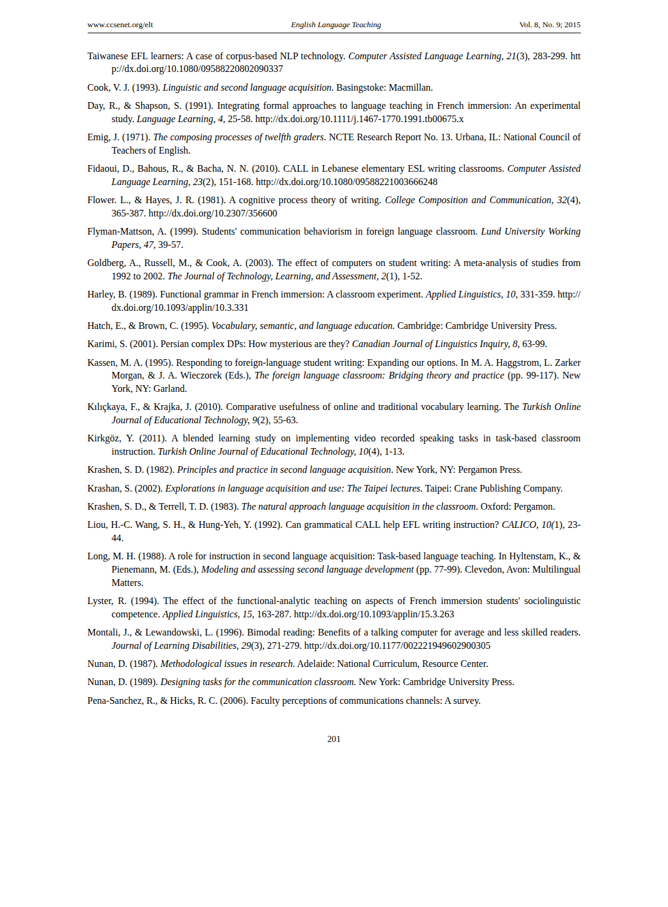www.ccsenet.org/elt English Language Teaching Vol. 8, No. 9; 2015
Taiwanese EFL learners: A case of corpus-based NLP technology. Computer Assisted Language Learning, 21(3), 283-299. http://dx.doi.org/10.1080/09588220802090337
Cook, V. J. (1993). Linguistic and second language acquisition. Basingstoke: Macmillan.
Day, R., & Shapson, S. (1991). Integrating formal approaches to language teaching in French immersion: An experimental study. Language Learning, 4, 25-58. http://dx.doi.org/10.1111/j.1467-1770.1991.tb00675.x
Emig, J. (1971). The composing processes of twelfth graders. NCTE Research Report No. 13. Urbana, IL: National Council of Teachers of English.
Fidaoui, D., Bahous, R., & Bacha, N. N. (2010). CALL in Lebanese elementary ESL writing classrooms. Computer Assisted Language Learning, 23(2), 151-168. http://dx.doi.org/10.1080/09588221003666248
Flower. L., & Hayes, J. R. (1981). A cognitive process theory of writing. College Composition and Communication, 32(4), 365-387. http://dx.doi.org/10.2307/356600
Flyman-Mattson, A. (1999). Students' communication behaviorism in foreign language classroom. Lund University Working Papers, 47, 39-57.
Goldberg, A., Russell, M., & Cook, A. (2003). The effect of computers on student writing: A meta-analysis of studies from 1992 to 2002. The Journal of Technology, Learning, and Assessment, 2(1), 1-52.
Harley, B. (1989). Functional grammar in French immersion: A classroom experiment. Applied Linguistics, 10, 331-359. http://dx.doi.org/10.1093/applin/10.3.331
Hatch, E., & Brown, C. (1995). Vocabulary, semantic, and language education. Cambridge: Cambridge University Press.
Karimi, S. (2001). Persian complex DPs: How mysterious are they? Canadian Journal of Linguistics Inquiry, 8, 63-99.
Kassen, M. A. (1995). Responding to foreign-language student writing: Expanding our options. In M. A. Haggstrom, L. Zarker Morgan, & J. A. Wieczorek (Eds.), The foreign language classroom: Bridging theory and practice (pp. 99-117). New York, NY: Garland.
Kılıçkaya, F., & Krajka, J. (2010). Comparative usefulness of online and traditional vocabulary learning. The Turkish Online Journal of Educational Technology, 9(2), 55-63.
Kirkgöz, Y. (2011). A blended learning study on implementing video recorded speaking tasks in task-based classroom instruction. Turkish Online Journal of Educational Technology, 10(4), 1-13.
Krashen, S. D. (1982). Principles and practice in second language acquisition. New York, NY: Pergamon Press.
Krashan, S. (2002). Explorations in language acquisition and use: The Taipei lectures. Taipei: Crane Publishing Company.
Krashen, S. D., & Terrell, T. D. (1983). The natural approach language acquisition in the classroom. Oxford: Pergamon.
Liou, H.-C. Wang, S. H., & Hung-Yeh, Y. (1992). Can grammatical CALL help EFL writing instruction? CALICO, 10(1), 23-44.
Long, M. H. (1988). A role for instruction in second language acquisition: Task-based language teaching. In Hyltenstam, K., & Pienemann, M. (Eds.), Modeling and assessing second language development (pp. 77-99). Clevedon, Avon: Multilingual Matters.
Lyster, R. (1994). The effect of the functional-analytic teaching on aspects of French immersion students' sociolinguistic competence. Applied Linguistics, 15, 163-287. http://dx.doi.org/10.1093/applin/15.3.263
Montali, J., & Lewandowski, L. (1996). Bimodal reading: Benefits of a talking computer for average and less skilled readers. Journal of Learning Disabilities, 29(3), 271-279. http://dx.doi.org/10.1177/002221949602900305
Nunan, D. (1987). Methodological issues in research. Adelaide: National Curriculum, Resource Center.
Nunan, D. (1989). Designing tasks for the communication classroom. New York: Cambridge University Press.
Pena-Sanchez, R., & Hicks, R. C. (2006). Faculty perceptions of communications channels: A survey.
201